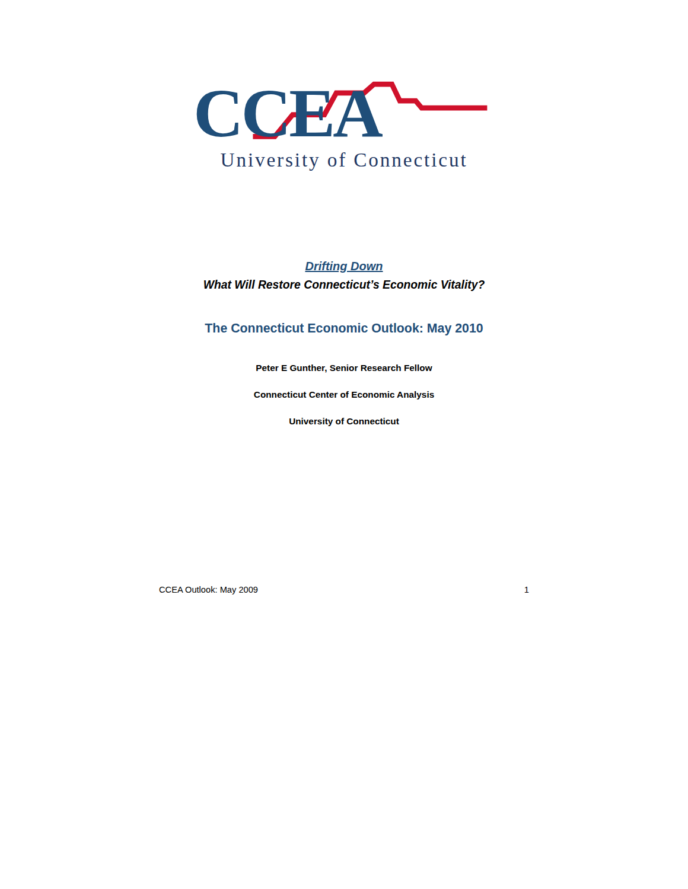CCEA
University of Connecticut
Drifting Down
What Will Restore Connecticut’s Economic Vitality?
The Connecticut Economic Outlook: May 2010
Peter E Gunther, Senior Research Fellow
Connecticut Center of Economic Analysis
University of Connecticut
CCEA Outlook: May 2009 1